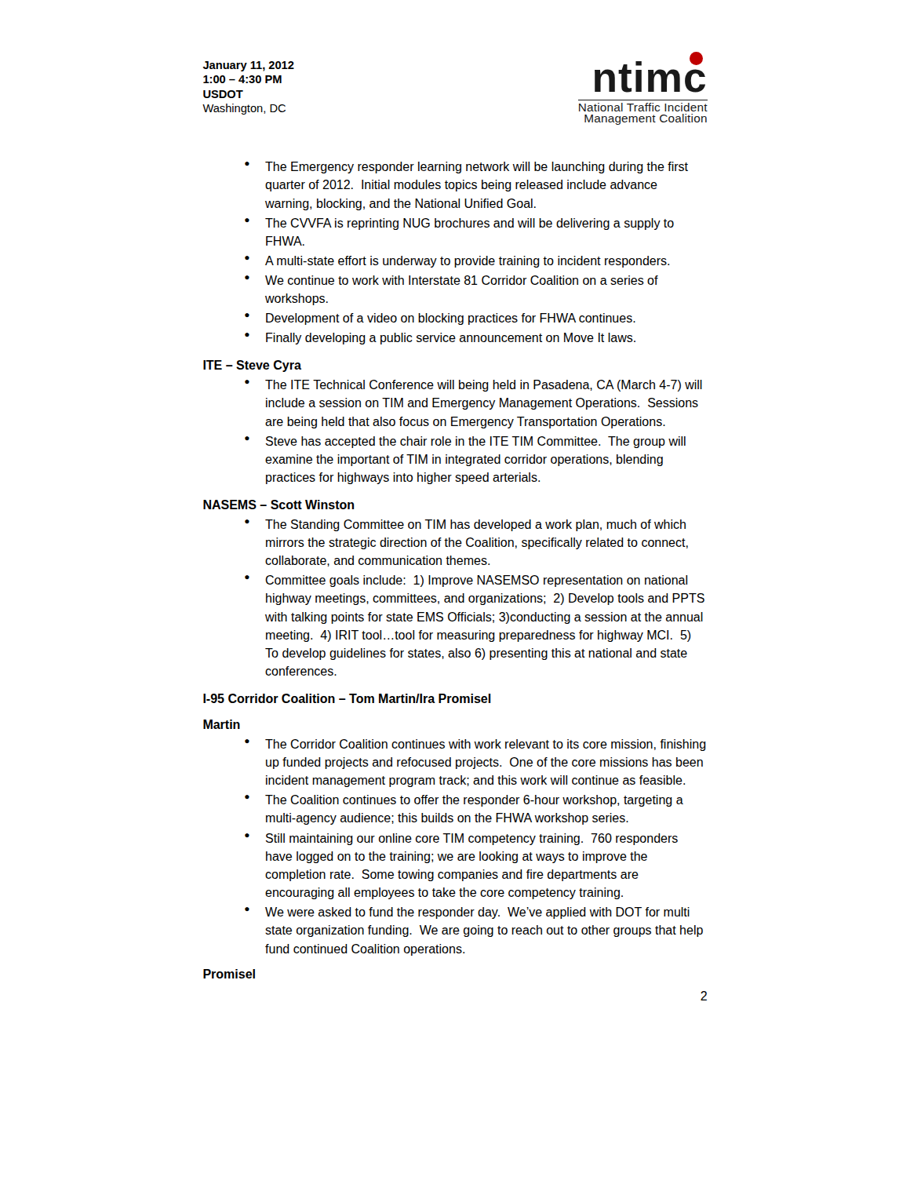January 11, 2012
1:00 – 4:30 PM
USDOT
Washington, DC
ntimc
National Traffic Incident
Management Coalition
The Emergency responder learning network will be launching during the first quarter of 2012. Initial modules topics being released include advance warning, blocking, and the National Unified Goal.
The CVVFA is reprinting NUG brochures and will be delivering a supply to FHWA.
A multi-state effort is underway to provide training to incident responders.
We continue to work with Interstate 81 Corridor Coalition on a series of workshops.
Development of a video on blocking practices for FHWA continues.
Finally developing a public service announcement on Move It laws.
ITE – Steve Cyra
The ITE Technical Conference will being held in Pasadena, CA (March 4-7) will include a session on TIM and Emergency Management Operations. Sessions are being held that also focus on Emergency Transportation Operations.
Steve has accepted the chair role in the ITE TIM Committee. The group will examine the important of TIM in integrated corridor operations, blending practices for highways into higher speed arterials.
NASEMS – Scott Winston
The Standing Committee on TIM has developed a work plan, much of which mirrors the strategic direction of the Coalition, specifically related to connect, collaborate, and communication themes.
Committee goals include: 1) Improve NASEMSO representation on national highway meetings, committees, and organizations; 2) Develop tools and PPTS with talking points for state EMS Officials; 3)conducting a session at the annual meeting. 4) IRIT tool…tool for measuring preparedness for highway MCI. 5) To develop guidelines for states, also 6) presenting this at national and state conferences.
I-95 Corridor Coalition – Tom Martin/Ira Promisel
Martin
The Corridor Coalition continues with work relevant to its core mission, finishing up funded projects and refocused projects. One of the core missions has been incident management program track; and this work will continue as feasible.
The Coalition continues to offer the responder 6-hour workshop, targeting a multi-agency audience; this builds on the FHWA workshop series.
Still maintaining our online core TIM competency training. 760 responders have logged on to the training; we are looking at ways to improve the completion rate. Some towing companies and fire departments are encouraging all employees to take the core competency training.
We were asked to fund the responder day. We’ve applied with DOT for multi state organization funding. We are going to reach out to other groups that help fund continued Coalition operations.
Promisel
2